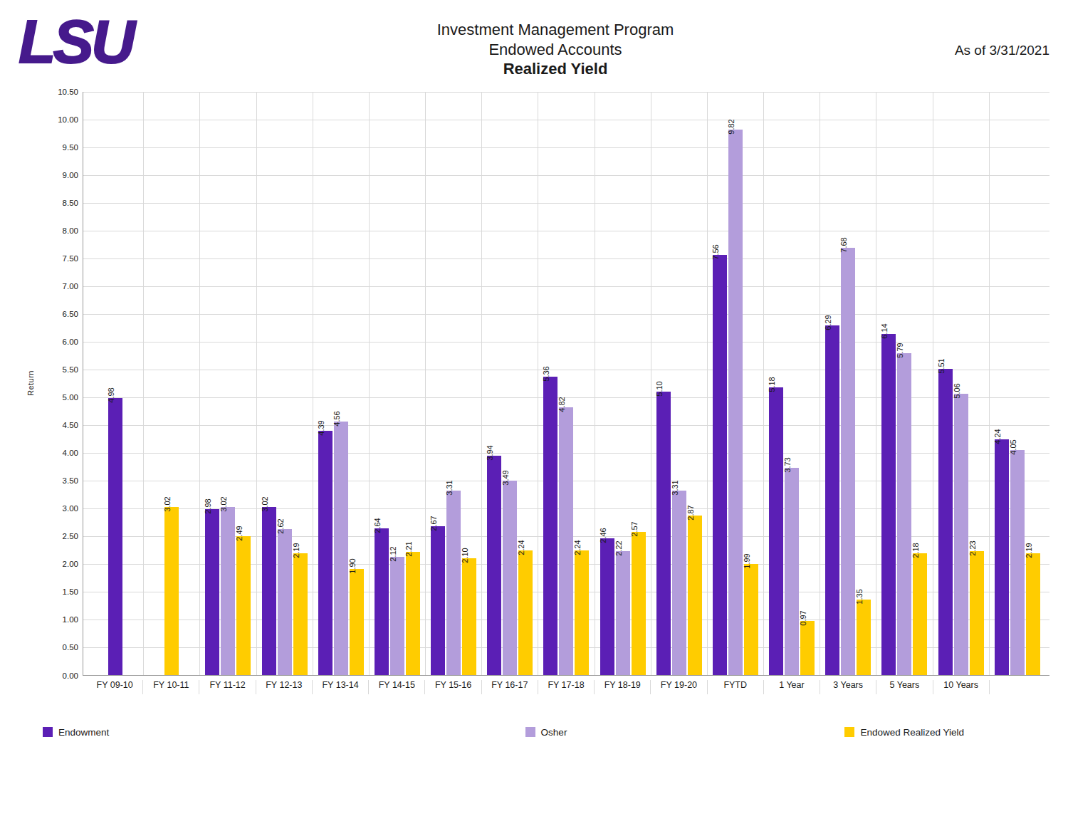LSU
Investment Management Program
Endowed Accounts
Realized Yield
As of 3/31/2021
Return
10.50 10.00 9.50 9.00 8.50 8.00 7.50 7.00 6.50 6.00 5.50 5.00 4.50 4.00 3.50 3.00 2.50 2.00 1.50 1.00 0.50 0.00
4.98
3.02
2.98
3.02
2.49
3.02
2.62
2.19
4.39
4.56
1.90
2.64
2.12
2.21
2.67
3.31
2.10
3.94
3.49
2.24
5.36
4.82
2.24
2.46
2.22
2.57
5.10
3.31
2.87
7.56
9.82
1.99
5.18
3.73
0.97
6.29
7.68
1.35
6.14
5.79
2.18
5.51
5.06
2.23
4.24
4.05
2.19
FY 09-10
FY 10-11
FY 11-12
FY 12-13
FY 13-14
FY 14-15
FY 15-16
FY 16-17
FY 17-18
FY 18-19
FY 19-20
FYTD
1 Year
3 Years
5 Years
10 Years
Endowment
Osher
Endowed Realized Yield